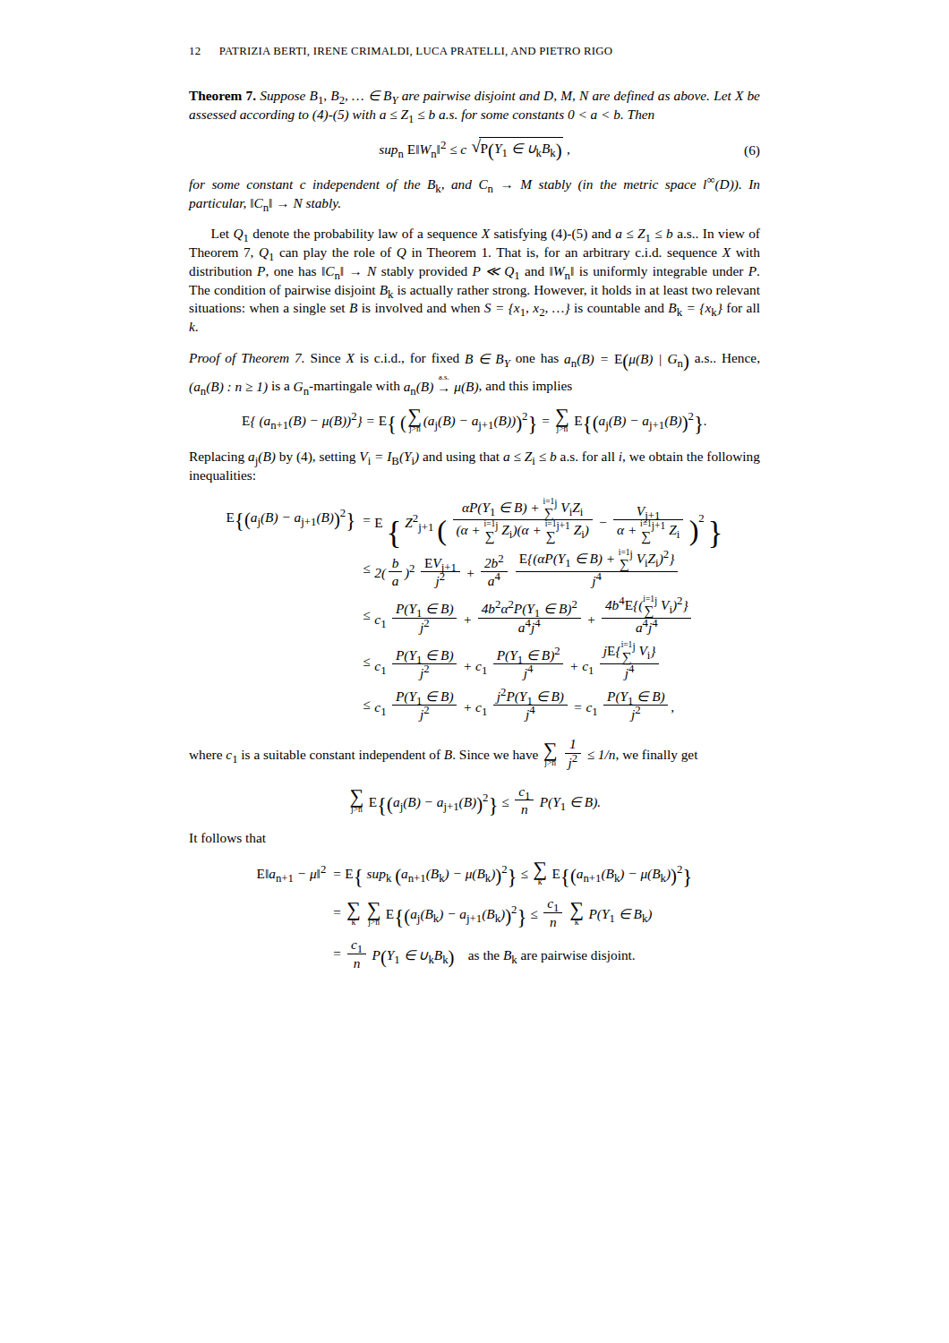12 PATRIZIA BERTI, IRENE CRIMALDI, LUCA PRATELLI, AND PIETRO RIGO
Theorem 7. Suppose B1, B2, … ∈ BY are pairwise disjoint and D, M, N are defined as above. Let X be assessed according to (4)-(5) with a ≤ Z1 ≤ b a.s. for some constants 0 < a < b. Then
supn E‖Wn‖2 ≤ c P(Y1 ∈ ∪kBk), (6)
for some constant c independent of the Bk, and Cn → M stably (in the metric space l∞(D)). In particular, ‖Cn‖ → N stably.
Let Q1 denote the probability law of a sequence X satisfying (4)-(5) and a ≤ Z1 ≤ b a.s.. In view of Theorem 7, Q1 can play the role of Q in Theorem 1. That is, for an arbitrary c.i.d. sequence X with distribution P, one has ‖Cn‖ → N stably provided P ≪ Q1 and ‖Wn‖ is uniformly integrable under P. The condition of pairwise disjoint Bk is actually rather strong. However, it holds in at least two relevant situations: when a single set B is involved and when S = {x1, x2, …} is countable and Bk = {xk} for all k.
Proof of Theorem 7. Since X is c.i.d., for fixed B ∈ BY one has an(B) = E(μ(B) | Gn) a.s.. Hence, (an(B) : n ≥ 1) is a Gn-martingale with an(B) a.s.→ μ(B), and this implies
E{ (an+1(B) − μ(B))2} = E{ (∑j>n(aj(B) − aj+1(B)))2} = ∑j>n E{(aj(B) − aj+1(B))2}.
Replacing aj(B) by (4), setting Vi = IB(Yi) and using that a ≤ Zi ≤ b a.s. for all i, we obtain the following inequalities:
| E { ( a j (B) − a j+1 (B) ) 2 } | = | E { Z 2 j+1 ( αP(Y 1 ∈ B) + i=1 ∑ j V i Z i (α + i=1 ∑ j Z i )(α + i=1 ∑ j+1 Z i ) − V j+1 α + i=1 ∑ j+1 Z i ) 2 } |
| | ≤ | 2( b a ) 2 E V j+1 j 2 + 2b 2 a 4 E {(αP(Y 1 ∈ B) + i=1 ∑ j V i Z i ) 2 } j 4 |
| | ≤ | c 1 P(Y 1 ∈ B) j 2 + 4b 2 α 2 P(Y 1 ∈ B) 2 a 4 j 4 + 4b 4 E {( i=1 ∑ j V i ) 2 } a 4 j 4 |
| | ≤ | c 1 P(Y 1 ∈ B) j 2 + c 1 P(Y 1 ∈ B) 2 j 4 + c 1 j E { i=1 ∑ j V i } j 4 |
| | ≤ | c 1 P(Y 1 ∈ B) j 2 + c 1 j 2 P(Y 1 ∈ B) j 4 = c 1 P(Y 1 ∈ B) j 2 , |
where c1 is a suitable constant independent of B. Since we have ∑j>n 1 j2 ≤ 1/n, we finally get
∑j>n E{(aj(B) − aj+1(B))2} ≤ c1 n P(Y1 ∈ B).
It follows that
| E ‖a n+1 − μ‖ 2 | = | E { sup k ( a n+1 (B k ) − μ(B k ) ) 2 } ≤ ∑ k E { ( a n+1 (B k ) − μ(B k ) ) 2 } |
| | = | ∑ k ∑ j>n E { ( a j (B k ) − a j+1 (B k ) ) 2 } ≤ c 1 n ∑ k P(Y 1 ∈ B k ) |
| | = | c 1 n P ( Y 1 ∈ ∪ k B k ) as the B k are pairwise disjoint. |